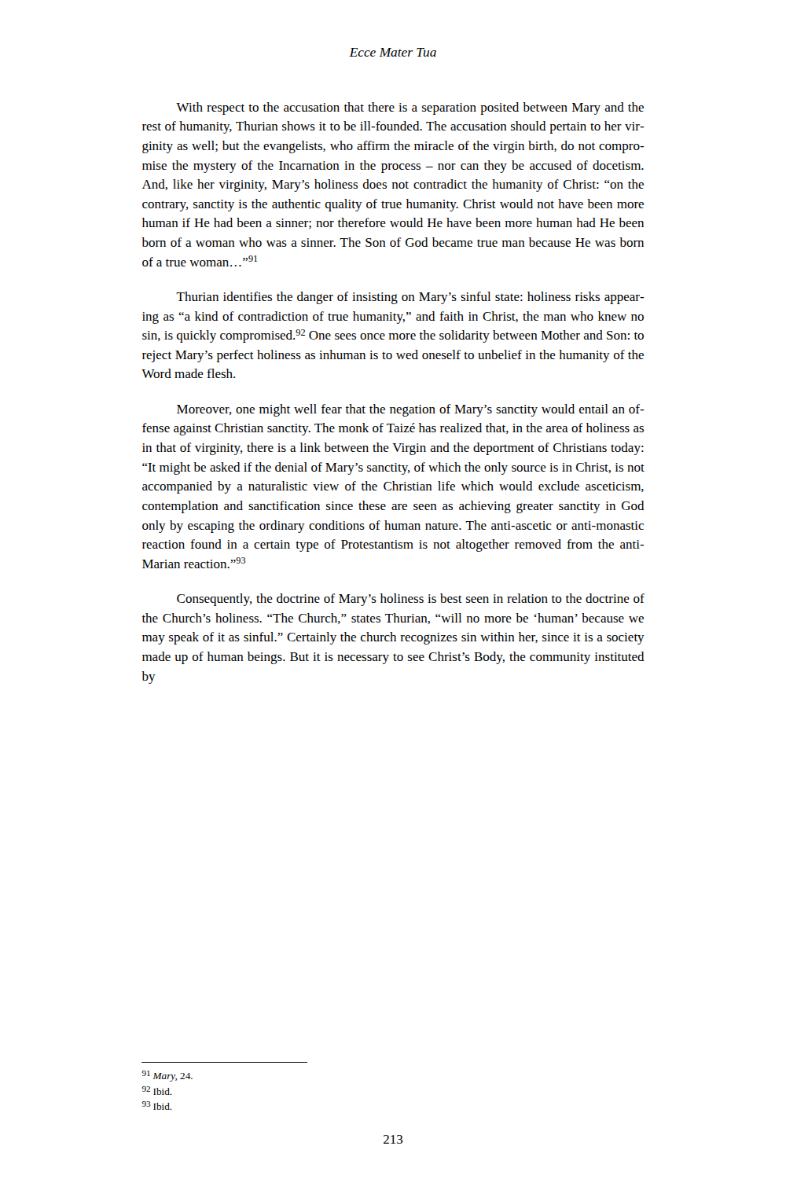Ecce Mater Tua
With respect to the accusation that there is a separation posited between Mary and the rest of humanity, Thurian shows it to be ill-founded. The accusation should pertain to her virginity as well; but the evangelists, who affirm the miracle of the virgin birth, do not compromise the mystery of the Incarnation in the process – nor can they be accused of docetism. And, like her virginity, Mary’s holiness does not contradict the humanity of Christ: “on the contrary, sanctity is the authentic quality of true humanity. Christ would not have been more human if He had been a sinner; nor therefore would He have been more human had He been born of a woman who was a sinner. The Son of God became true man because He was born of a true woman…”91
Thurian identifies the danger of insisting on Mary’s sinful state: holiness risks appearing as “a kind of contradiction of true humanity,” and faith in Christ, the man who knew no sin, is quickly compromised.92 One sees once more the solidarity between Mother and Son: to reject Mary’s perfect holiness as inhuman is to wed oneself to unbelief in the humanity of the Word made flesh.
Moreover, one might well fear that the negation of Mary’s sanctity would entail an offense against Christian sanctity. The monk of Taizé has realized that, in the area of holiness as in that of virginity, there is a link between the Virgin and the deportment of Christians today: “It might be asked if the denial of Mary’s sanctity, of which the only source is in Christ, is not accompanied by a naturalistic view of the Christian life which would exclude asceticism, contemplation and sanctification since these are seen as achieving greater sanctity in God only by escaping the ordinary conditions of human nature. The anti-ascetic or anti-monastic reaction found in a certain type of Protestantism is not altogether removed from the anti-Marian reaction.”93
Consequently, the doctrine of Mary’s holiness is best seen in relation to the doctrine of the Church’s holiness. “The Church,” states Thurian, “will no more be ‘human’ because we may speak of it as sinful.” Certainly the church recognizes sin within her, since it is a society made up of human beings. But it is necessary to see Christ’s Body, the community instituted by
91Mary, 24.
92Ibid.
93Ibid.
213